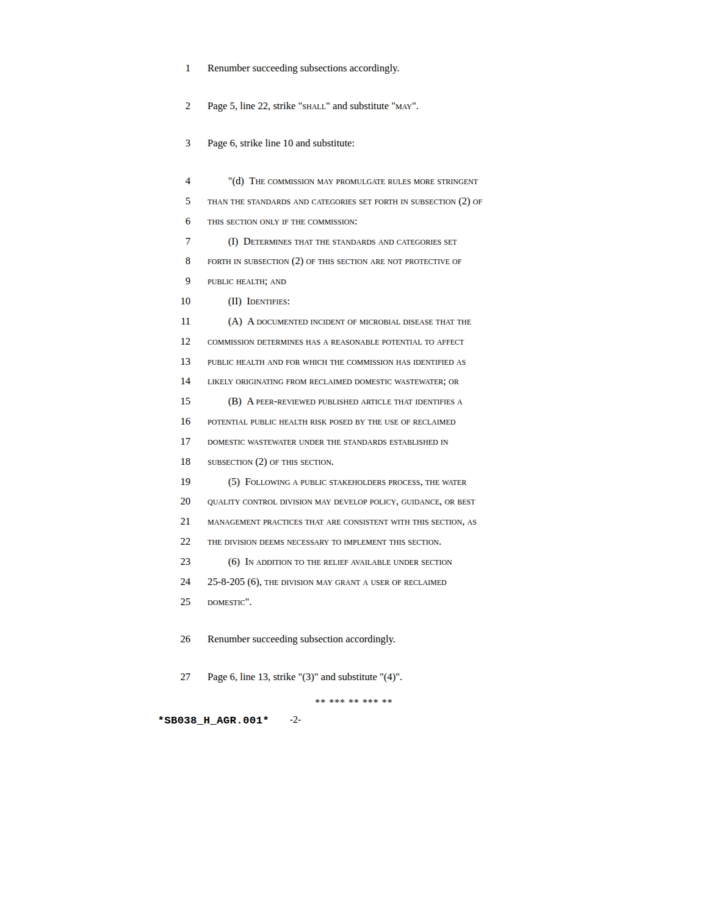| 1 | Renumber succeeding subsections accordingly. |
| 2 | Page 5, line 22, strike " shall " and substitute " may ". |
| 3 | Page 6, strike line 10 and substitute: |
| 4 | "(d) The commission may promulgate rules more stringent |
| 5 | than the standards and categories set forth in subsection (2) of |
| 6 | this section only if the commission: |
| 7 | (I) Determines that the standards and categories set |
| 8 | forth in subsection (2) of this section are not protective of |
| 9 | public health; and |
| 10 | (II) Identifies: |
| 11 | (A) A documented incident of microbial disease that the |
| 12 | commission determines has a reasonable potential to affect |
| 13 | public health and for which the commission has identified as |
| 14 | likely originating from reclaimed domestic wastewater; or |
| 15 | (B) A peer-reviewed published article that identifies a |
| 16 | potential public health risk posed by the use of reclaimed |
| 17 | domestic wastewater under the standards established in |
| 18 | subsection (2) of this section. |
| 19 | (5) Following a public stakeholders process, the water |
| 20 | quality control division may develop policy, guidance, or best |
| 21 | management practices that are consistent with this section, as |
| 22 | the division deems necessary to implement this section. |
| 23 | (6) In addition to the relief available under section |
| 24 | 25-8-205 (6), the division may grant a user of reclaimed |
| 25 | domestic ". |
| 26 | Renumber succeeding subsection accordingly. |
| 27 | Page 6, line 13, strike "(3)" and substitute "(4)". |
** *** ** *** **
*SB038_H_AGR.001* -2-